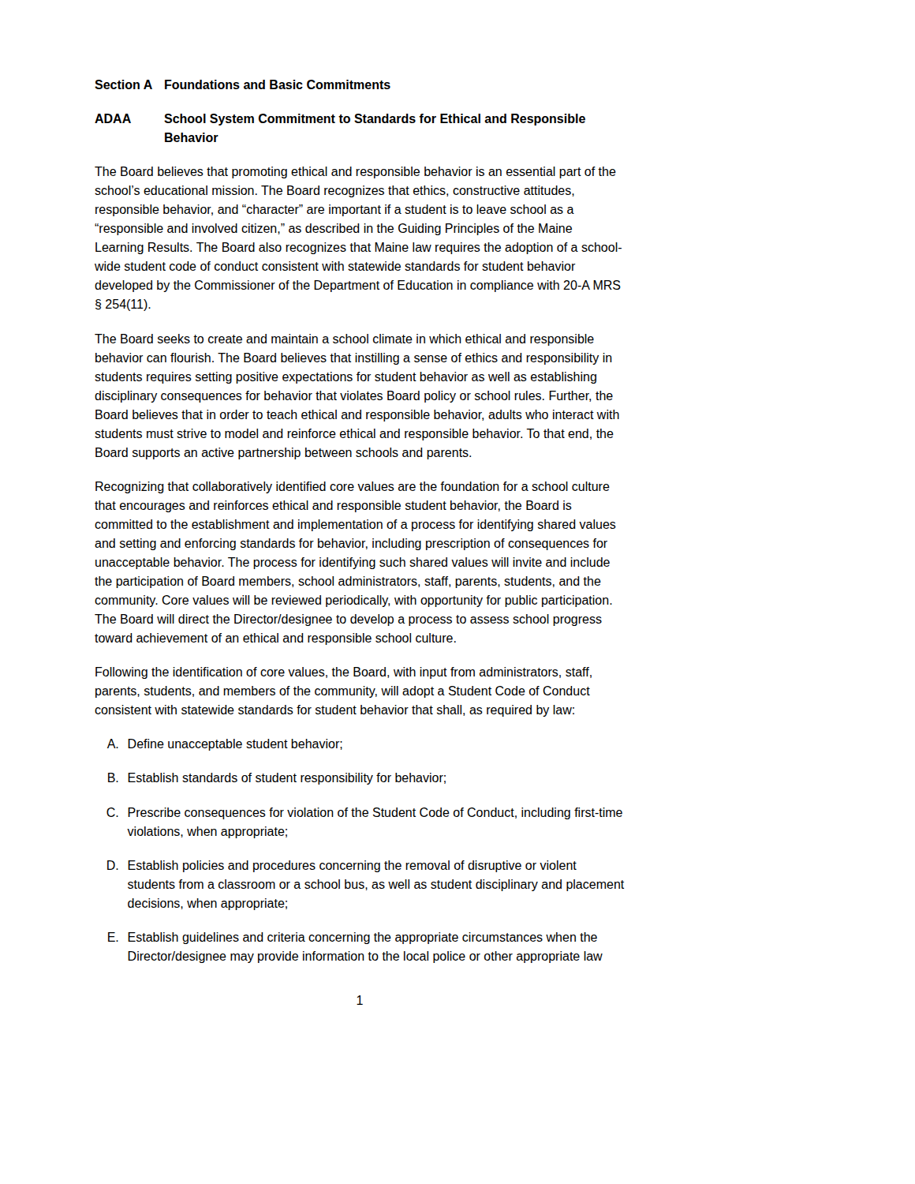Section AFoundations and Basic Commitments
ADAA School System Commitment to Standards for Ethical and Responsible Behavior
The Board believes that promoting ethical and responsible behavior is an essential part of the school’s educational mission. The Board recognizes that ethics, constructive attitudes, responsible behavior, and “character” are important if a student is to leave school as a “responsible and involved citizen,” as described in the Guiding Principles of the Maine Learning Results. The Board also recognizes that Maine law requires the adoption of a school-wide student code of conduct consistent with statewide standards for student behavior developed by the Commissioner of the Department of Education in compliance with 20-A MRS § 254(11).
The Board seeks to create and maintain a school climate in which ethical and responsible behavior can flourish. The Board believes that instilling a sense of ethics and responsibility in students requires setting positive expectations for student behavior as well as establishing disciplinary consequences for behavior that violates Board policy or school rules. Further, the Board believes that in order to teach ethical and responsible behavior, adults who interact with students must strive to model and reinforce ethical and responsible behavior. To that end, the Board supports an active partnership between schools and parents.
Recognizing that collaboratively identified core values are the foundation for a school culture that encourages and reinforces ethical and responsible student behavior, the Board is committed to the establishment and implementation of a process for identifying shared values and setting and enforcing standards for behavior, including prescription of consequences for unacceptable behavior. The process for identifying such shared values will invite and include the participation of Board members, school administrators, staff, parents, students, and the community. Core values will be reviewed periodically, with opportunity for public participation. The Board will direct the Director/designee to develop a process to assess school progress toward achievement of an ethical and responsible school culture.
Following the identification of core values, the Board, with input from administrators, staff, parents, students, and members of the community, will adopt a Student Code of Conduct consistent with statewide standards for student behavior that shall, as required by law:
Define unacceptable student behavior;
Establish standards of student responsibility for behavior;
Prescribe consequences for violation of the Student Code of Conduct, including first-time violations, when appropriate;
Establish policies and procedures concerning the removal of disruptive or violent students from a classroom or a school bus, as well as student disciplinary and placement decisions, when appropriate;
Establish guidelines and criteria concerning the appropriate circumstances when the Director/designee may provide information to the local police or other appropriate law
1